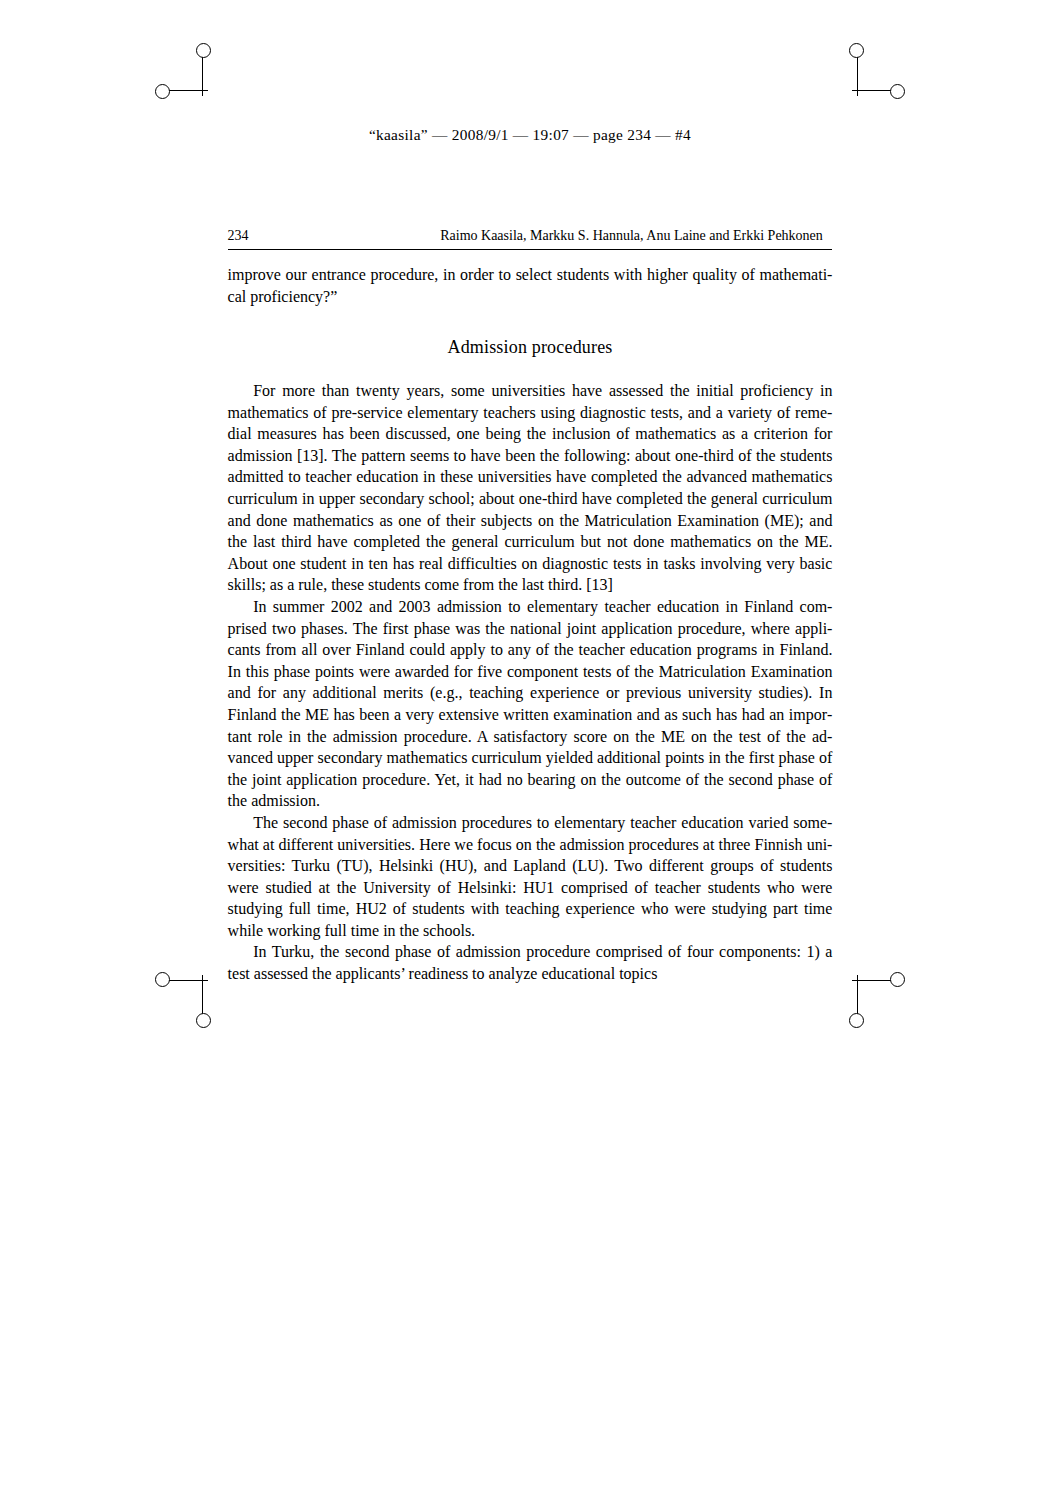“kaasila” — 2008/9/1 — 19:07 — page 234 — #4
234 Raimo Kaasila, Markku S. Hannula, Anu Laine and Erkki Pehkonen
improve our entrance procedure, in order to select students with higher quality of mathematical proficiency?”
Admission procedures
For more than twenty years, some universities have assessed the initial proficiency in mathematics of pre-service elementary teachers using diagnostic tests, and a variety of remedial measures has been discussed, one being the inclusion of mathematics as a criterion for admission [13]. The pattern seems to have been the following: about one-third of the students admitted to teacher education in these universities have completed the advanced mathematics curriculum in upper secondary school; about one-third have completed the general curriculum and done mathematics as one of their subjects on the Matriculation Examination (ME); and the last third have completed the general curriculum but not done mathematics on the ME. About one student in ten has real difficulties on diagnostic tests in tasks involving very basic skills; as a rule, these students come from the last third. [13]
In summer 2002 and 2003 admission to elementary teacher education in Finland comprised two phases. The first phase was the national joint application procedure, where applicants from all over Finland could apply to any of the teacher education programs in Finland. In this phase points were awarded for five component tests of the Matriculation Examination and for any additional merits (e.g., teaching experience or previous university studies). In Finland the ME has been a very extensive written examination and as such has had an important role in the admission procedure. A satisfactory score on the ME on the test of the advanced upper secondary mathematics curriculum yielded additional points in the first phase of the joint application procedure. Yet, it had no bearing on the outcome of the second phase of the admission.
The second phase of admission procedures to elementary teacher education varied somewhat at different universities. Here we focus on the admission procedures at three Finnish universities: Turku (TU), Helsinki (HU), and Lapland (LU). Two different groups of students were studied at the University of Helsinki: HU1 comprised of teacher students who were studying full time, HU2 of students with teaching experience who were studying part time while working full time in the schools.
In Turku, the second phase of admission procedure comprised of four components: 1) a test assessed the applicants’ readiness to analyze educational topics